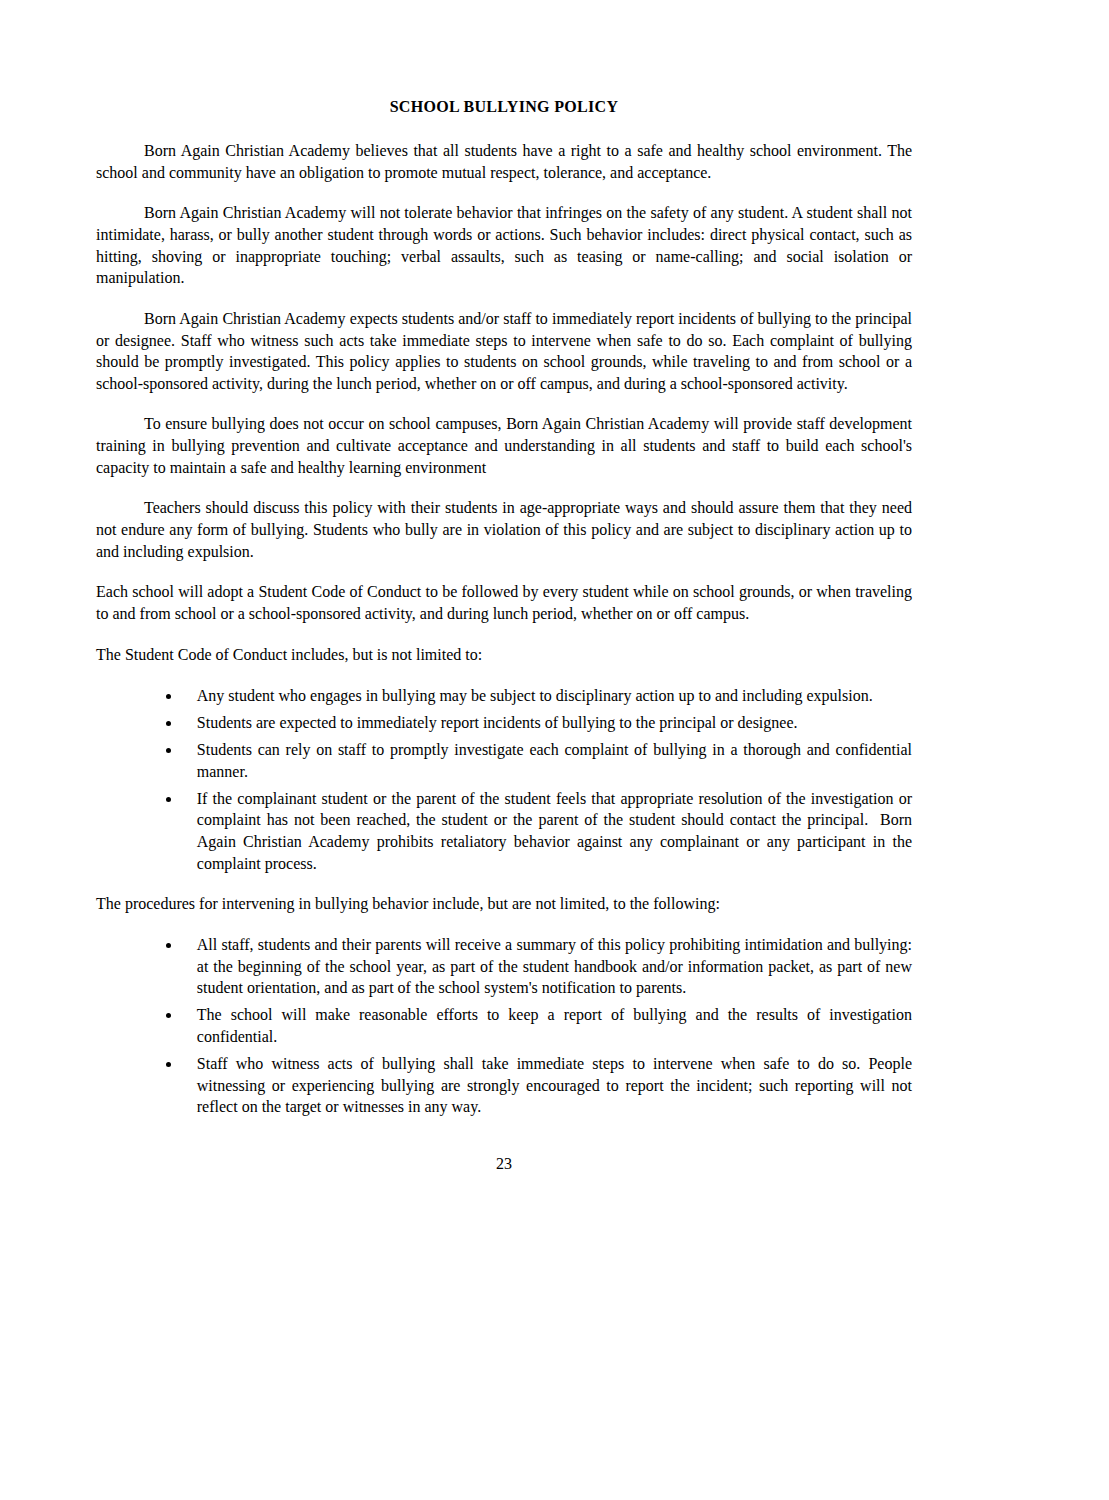SCHOOL BULLYING POLICY
Born Again Christian Academy believes that all students have a right to a safe and healthy school environment. The school and community have an obligation to promote mutual respect, tolerance, and acceptance.
Born Again Christian Academy will not tolerate behavior that infringes on the safety of any student. A student shall not intimidate, harass, or bully another student through words or actions. Such behavior includes: direct physical contact, such as hitting, shoving or inappropriate touching; verbal assaults, such as teasing or name-calling; and social isolation or manipulation.
Born Again Christian Academy expects students and/or staff to immediately report incidents of bullying to the principal or designee. Staff who witness such acts take immediate steps to intervene when safe to do so. Each complaint of bullying should be promptly investigated. This policy applies to students on school grounds, while traveling to and from school or a school-sponsored activity, during the lunch period, whether on or off campus, and during a school-sponsored activity.
To ensure bullying does not occur on school campuses, Born Again Christian Academy will provide staff development training in bullying prevention and cultivate acceptance and understanding in all students and staff to build each school's capacity to maintain a safe and healthy learning environment
Teachers should discuss this policy with their students in age-appropriate ways and should assure them that they need not endure any form of bullying. Students who bully are in violation of this policy and are subject to disciplinary action up to and including expulsion.
Each school will adopt a Student Code of Conduct to be followed by every student while on school grounds, or when traveling to and from school or a school-sponsored activity, and during lunch period, whether on or off campus.
The Student Code of Conduct includes, but is not limited to:
Any student who engages in bullying may be subject to disciplinary action up to and including expulsion.
Students are expected to immediately report incidents of bullying to the principal or designee.
Students can rely on staff to promptly investigate each complaint of bullying in a thorough and confidential manner.
If the complainant student or the parent of the student feels that appropriate resolution of the investigation or complaint has not been reached, the student or the parent of the student should contact the principal. Born Again Christian Academy prohibits retaliatory behavior against any complainant or any participant in the complaint process.
The procedures for intervening in bullying behavior include, but are not limited, to the following:
All staff, students and their parents will receive a summary of this policy prohibiting intimidation and bullying: at the beginning of the school year, as part of the student handbook and/or information packet, as part of new student orientation, and as part of the school system's notification to parents.
The school will make reasonable efforts to keep a report of bullying and the results of investigation confidential.
Staff who witness acts of bullying shall take immediate steps to intervene when safe to do so. People witnessing or experiencing bullying are strongly encouraged to report the incident; such reporting will not reflect on the target or witnesses in any way.
23